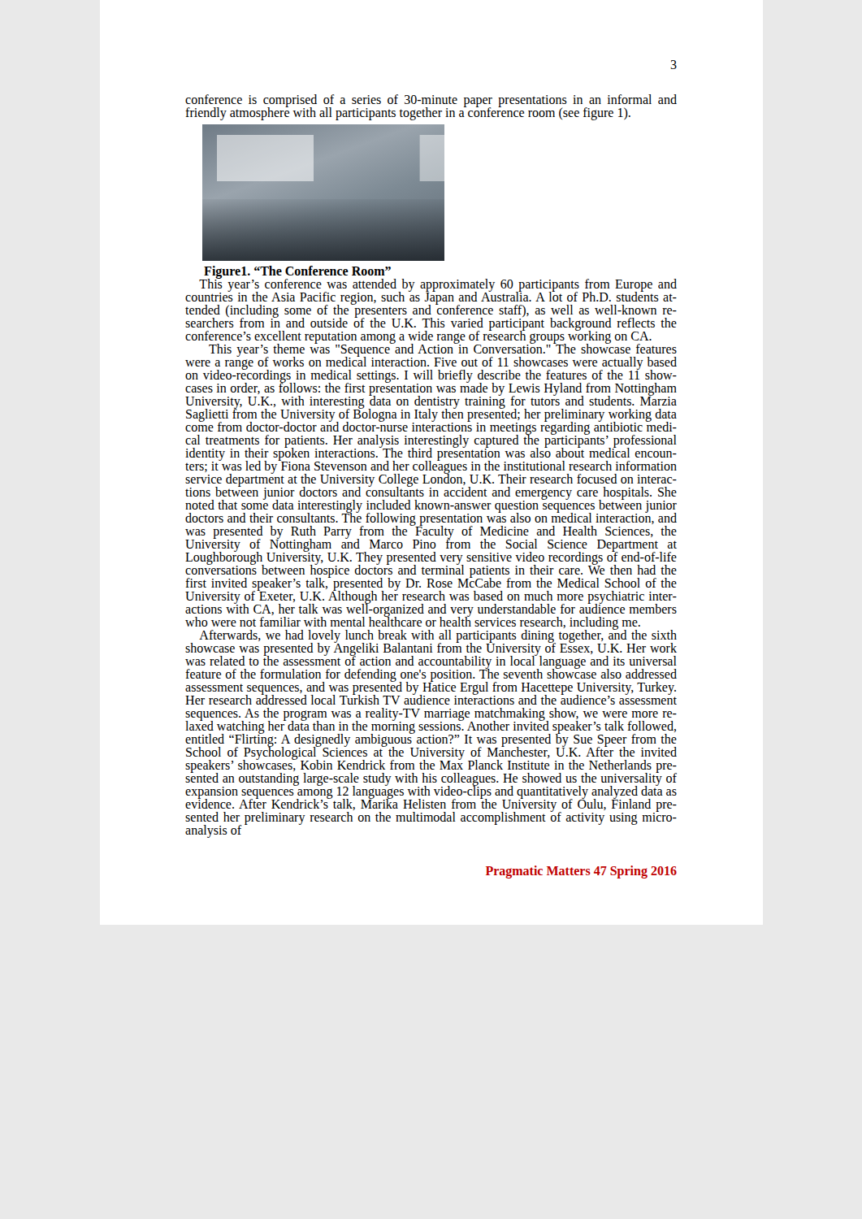3
conference is comprised of a series of 30-minute paper presentations in an informal and friendly atmosphere with all participants together in a conference room (see figure 1).
Figure1. “The Conference Room”
This year’s conference was attended by approximately 60 participants from Europe and countries in the Asia Pacific region, such as Japan and Australia. A lot of Ph.D. students attended (including some of the presenters and conference staff), as well as well-known researchers from in and outside of the U.K. This varied participant background reflects the conference’s excellent reputation among a wide range of research groups working on CA.
This year’s theme was "Sequence and Action in Conversation." The showcase features were a range of works on medical interaction. Five out of 11 showcases were actually based on video-recordings in medical settings. I will briefly describe the features of the 11 showcases in order, as follows: the first presentation was made by Lewis Hyland from Nottingham University, U.K., with interesting data on dentistry training for tutors and students. Marzia Saglietti from the University of Bologna in Italy then presented; her preliminary working data come from doctor-doctor and doctor-nurse interactions in meetings regarding antibiotic medical treatments for patients. Her analysis interestingly captured the participants’ professional identity in their spoken interactions. The third presentation was also about medical encounters; it was led by Fiona Stevenson and her colleagues in the institutional research information service department at the University College London, U.K. Their research focused on interactions between junior doctors and consultants in accident and emergency care hospitals. She noted that some data interestingly included known-answer question sequences between junior doctors and their consultants. The following presentation was also on medical interaction, and was presented by Ruth Parry from the Faculty of Medicine and Health Sciences, the University of Nottingham and Marco Pino from the Social Science Department at Loughborough University, U.K. They presented very sensitive video recordings of end-of-life conversations between hospice doctors and terminal patients in their care. We then had the first invited speaker’s talk, presented by Dr. Rose McCabe from the Medical School of the University of Exeter, U.K. Although her research was based on much more psychiatric interactions with CA, her talk was well-organized and very understandable for audience members who were not familiar with mental healthcare or health services research, including me.
Afterwards, we had lovely lunch break with all participants dining together, and the sixth showcase was presented by Angeliki Balantani from the University of Essex, U.K. Her work was related to the assessment of action and accountability in local language and its universal feature of the formulation for defending one's position. The seventh showcase also addressed assessment sequences, and was presented by Hatice Ergul from Hacettepe University, Turkey. Her research addressed local Turkish TV audience interactions and the audience’s assessment sequences. As the program was a reality-TV marriage matchmaking show, we were more relaxed watching her data than in the morning sessions. Another invited speaker’s talk followed, entitled “Flirting: A designedly ambiguous action?” It was presented by Sue Speer from the School of Psychological Sciences at the University of Manchester, U.K. After the invited speakers’ showcases, Kobin Kendrick from the Max Planck Institute in the Netherlands presented an outstanding large-scale study with his colleagues. He showed us the universality of expansion sequences among 12 languages with video-clips and quantitatively analyzed data as evidence. After Kendrick’s talk, Marika Helisten from the University of Oulu, Finland presented her preliminary research on the multimodal accomplishment of activity using micro-analysis of
Pragmatic Matters 47 Spring 2016